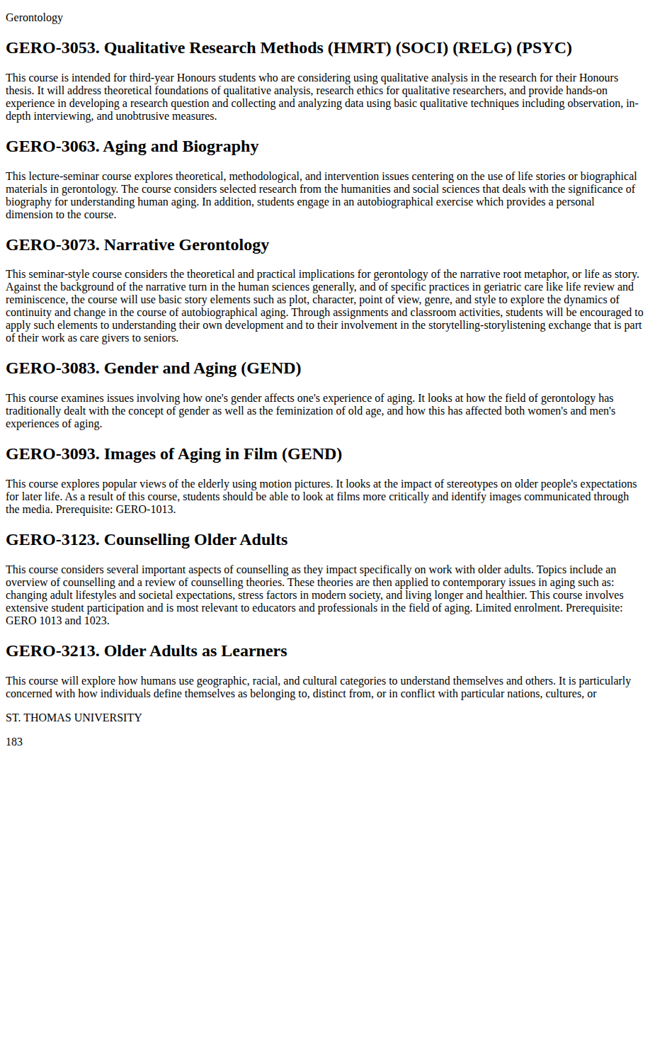Gerontology
GERO-3053. Qualitative Research Methods (HMRT) (SOCI) (RELG) (PSYC)
This course is intended for third-year Honours students who are considering using qualitative analysis in the research for their Honours thesis. It will address theoretical foundations of qualitative analysis, research ethics for qualitative researchers, and provide hands-on experience in developing a research question and collecting and analyzing data using basic qualitative techniques including observation, in-depth interviewing, and unobtrusive measures.
GERO-3063. Aging and Biography
This lecture-seminar course explores theoretical, methodological, and intervention issues centering on the use of life stories or biographical materials in gerontology. The course considers selected research from the humanities and social sciences that deals with the significance of biography for understanding human aging. In addition, students engage in an autobiographical exercise which provides a personal dimension to the course.
GERO-3073. Narrative Gerontology
This seminar-style course considers the theoretical and practical implications for gerontology of the narrative root metaphor, or life as story. Against the background of the narrative turn in the human sciences generally, and of specific practices in geriatric care like life review and reminiscence, the course will use basic story elements such as plot, character, point of view, genre, and style to explore the dynamics of continuity and change in the course of autobiographical aging. Through assignments and classroom activities, students will be encouraged to apply such elements to understanding their own development and to their involvement in the storytelling-storylistening exchange that is part of their work as care givers to seniors.
GERO-3083. Gender and Aging (GEND)
This course examines issues involving how one's gender affects one's experience of aging. It looks at how the field of gerontology has traditionally dealt with the concept of gender as well as the feminization of old age, and how this has affected both women's and men's experiences of aging.
GERO-3093. Images of Aging in Film (GEND)
This course explores popular views of the elderly using motion pictures. It looks at the impact of stereotypes on older people's expectations for later life. As a result of this course, students should be able to look at films more critically and identify images communicated through the media. Prerequisite: GERO-1013.
GERO-3123. Counselling Older Adults
This course considers several important aspects of counselling as they impact specifically on work with older adults. Topics include an overview of counselling and a review of counselling theories. These theories are then applied to contemporary issues in aging such as: changing adult lifestyles and societal expectations, stress factors in modern society, and living longer and healthier. This course involves extensive student participation and is most relevant to educators and professionals in the field of aging. Limited enrolment. Prerequisite: GERO 1013 and 1023.
GERO-3213. Older Adults as Learners
This course will explore how humans use geographic, racial, and cultural categories to understand themselves and others. It is particularly concerned with how individuals define themselves as belonging to, distinct from, or in conflict with particular nations, cultures, or
ST. THOMAS UNIVERSITY
183